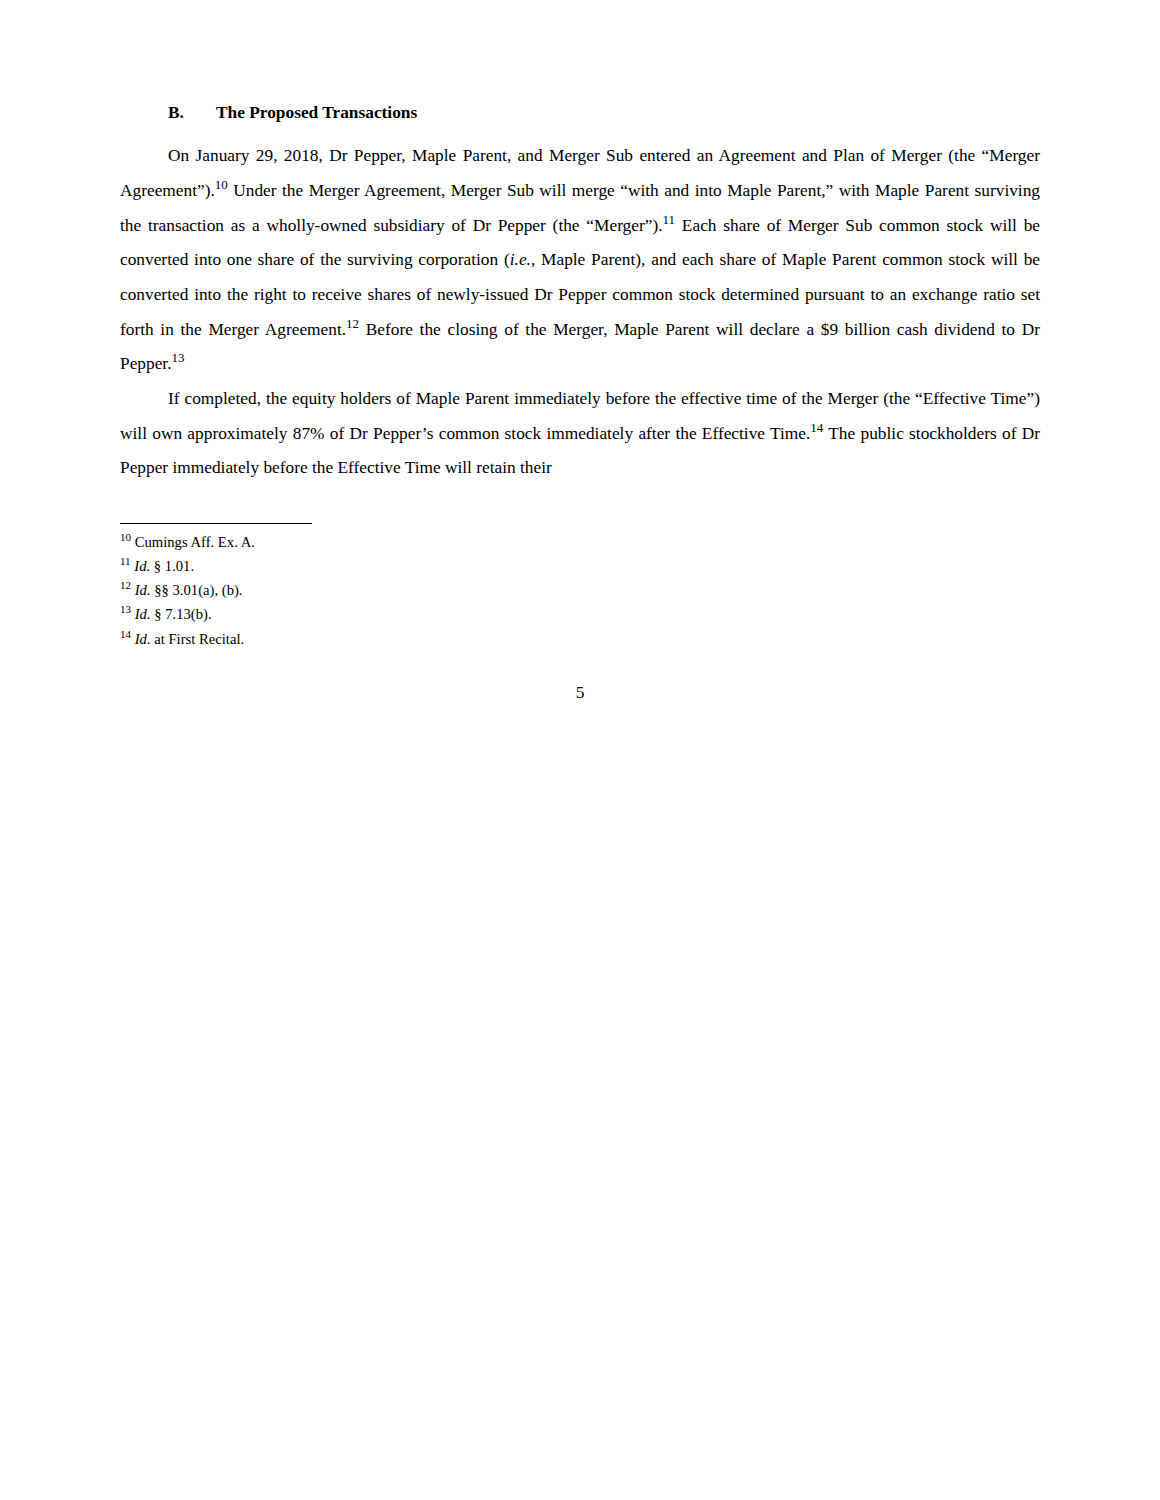B. The Proposed Transactions
On January 29, 2018, Dr Pepper, Maple Parent, and Merger Sub entered an Agreement and Plan of Merger (the “Merger Agreement”).10 Under the Merger Agreement, Merger Sub will merge “with and into Maple Parent,” with Maple Parent surviving the transaction as a wholly-owned subsidiary of Dr Pepper (the “Merger”).11 Each share of Merger Sub common stock will be converted into one share of the surviving corporation (i.e., Maple Parent), and each share of Maple Parent common stock will be converted into the right to receive shares of newly-issued Dr Pepper common stock determined pursuant to an exchange ratio set forth in the Merger Agreement.12 Before the closing of the Merger, Maple Parent will declare a $9 billion cash dividend to Dr Pepper.13
If completed, the equity holders of Maple Parent immediately before the effective time of the Merger (the “Effective Time”) will own approximately 87% of Dr Pepper’s common stock immediately after the Effective Time.14 The public stockholders of Dr Pepper immediately before the Effective Time will retain their
10 Cumings Aff. Ex. A.
11 Id. § 1.01.
12 Id. §§ 3.01(a), (b).
13 Id. § 7.13(b).
14 Id. at First Recital.
5